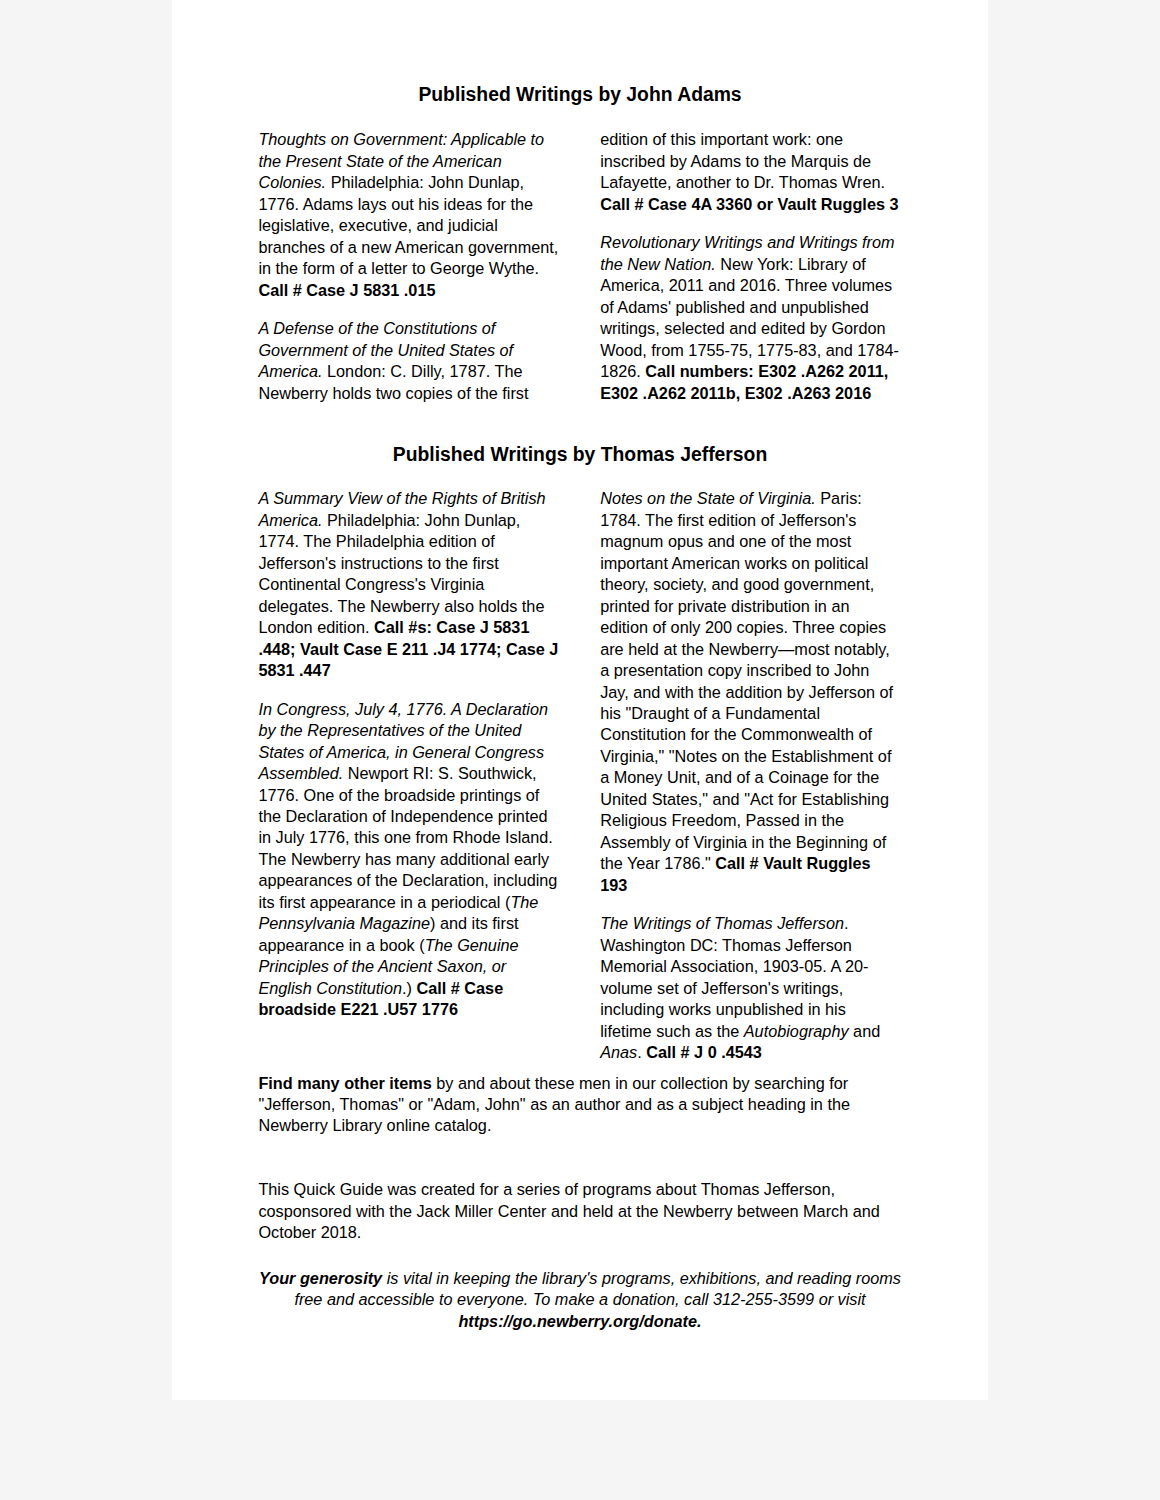Published Writings by John Adams
Thoughts on Government: Applicable to the Present State of the American Colonies. Philadelphia: John Dunlap, 1776. Adams lays out his ideas for the legislative, executive, and judicial branches of a new American government, in the form of a letter to George Wythe. Call # Case J 5831 .015
A Defense of the Constitutions of Government of the United States of America. London: C. Dilly, 1787. The Newberry holds two copies of the first edition of this important work: one inscribed by Adams to the Marquis de Lafayette, another to Dr. Thomas Wren. Call # Case 4A 3360 or Vault Ruggles 3
Revolutionary Writings and Writings from the New Nation. New York: Library of America, 2011 and 2016. Three volumes of Adams' published and unpublished writings, selected and edited by Gordon Wood, from 1755-75, 1775-83, and 1784-1826. Call numbers: E302 .A262 2011, E302 .A262 2011b, E302 .A263 2016
Published Writings by Thomas Jefferson
A Summary View of the Rights of British America. Philadelphia: John Dunlap, 1774. The Philadelphia edition of Jefferson's instructions to the first Continental Congress's Virginia delegates. The Newberry also holds the London edition. Call #s: Case J 5831 .448; Vault Case E 211 .J4 1774; Case J 5831 .447
In Congress, July 4, 1776. A Declaration by the Representatives of the United States of America, in General Congress Assembled. Newport RI: S. Southwick, 1776. One of the broadside printings of the Declaration of Independence printed in July 1776, this one from Rhode Island. The Newberry has many additional early appearances of the Declaration, including its first appearance in a periodical (The Pennsylvania Magazine) and its first appearance in a book (The Genuine Principles of the Ancient Saxon, or English Constitution.) Call # Case broadside E221 .U57 1776
Notes on the State of Virginia. Paris: 1784. The first edition of Jefferson's magnum opus and one of the most important American works on political theory, society, and good government, printed for private distribution in an edition of only 200 copies. Three copies are held at the Newberry—most notably, a presentation copy inscribed to John Jay, and with the addition by Jefferson of his "Draught of a Fundamental Constitution for the Commonwealth of Virginia," "Notes on the Establishment of a Money Unit, and of a Coinage for the United States," and "Act for Establishing Religious Freedom, Passed in the Assembly of Virginia in the Beginning of the Year 1786." Call # Vault Ruggles 193
The Writings of Thomas Jefferson. Washington DC: Thomas Jefferson Memorial Association, 1903-05. A 20-volume set of Jefferson's writings, including works unpublished in his lifetime such as the Autobiography and Anas. Call # J 0 .4543
Find many other items by and about these men in our collection by searching for "Jefferson, Thomas" or "Adam, John" as an author and as a subject heading in the Newberry Library online catalog.
This Quick Guide was created for a series of programs about Thomas Jefferson, cosponsored with the Jack Miller Center and held at the Newberry between March and October 2018.
Your generosity is vital in keeping the library's programs, exhibitions, and reading rooms free and accessible to everyone. To make a donation, call 312-255-3599 or visit https://go.newberry.org/donate.